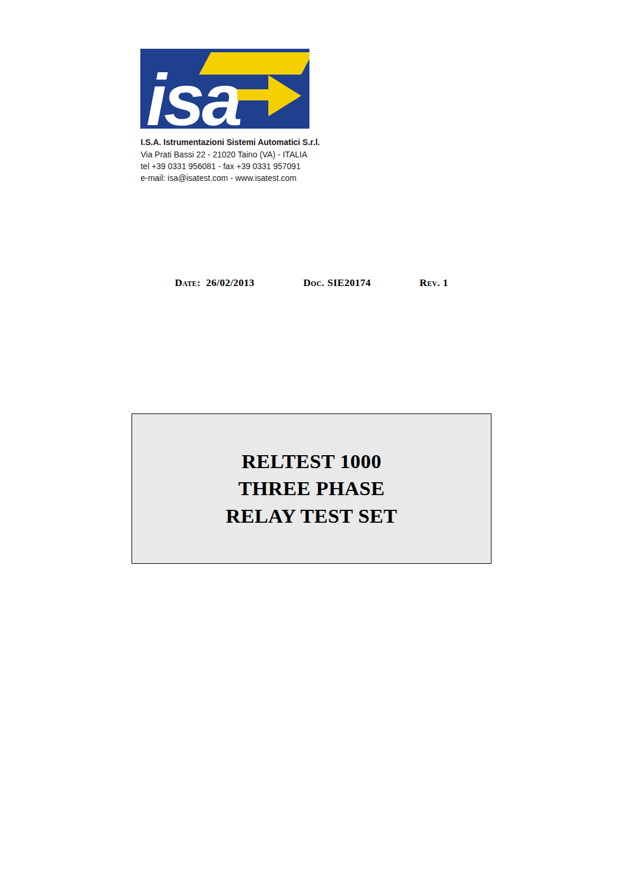isa
I.S.A. Istrumentazioni Sistemi Automatici S.r.l.
Via Prati Bassi 22 - 21020 Taino (VA) - ITALIA
tel +39 0331 956081 - fax +39 0331 957091
e-mail: isa@isatest.com - www.isatest.com
Date: 26/02/2013
Doc. SIE20174
Rev. 1
RELTEST 1000
THREE PHASE
RELAY TEST SET